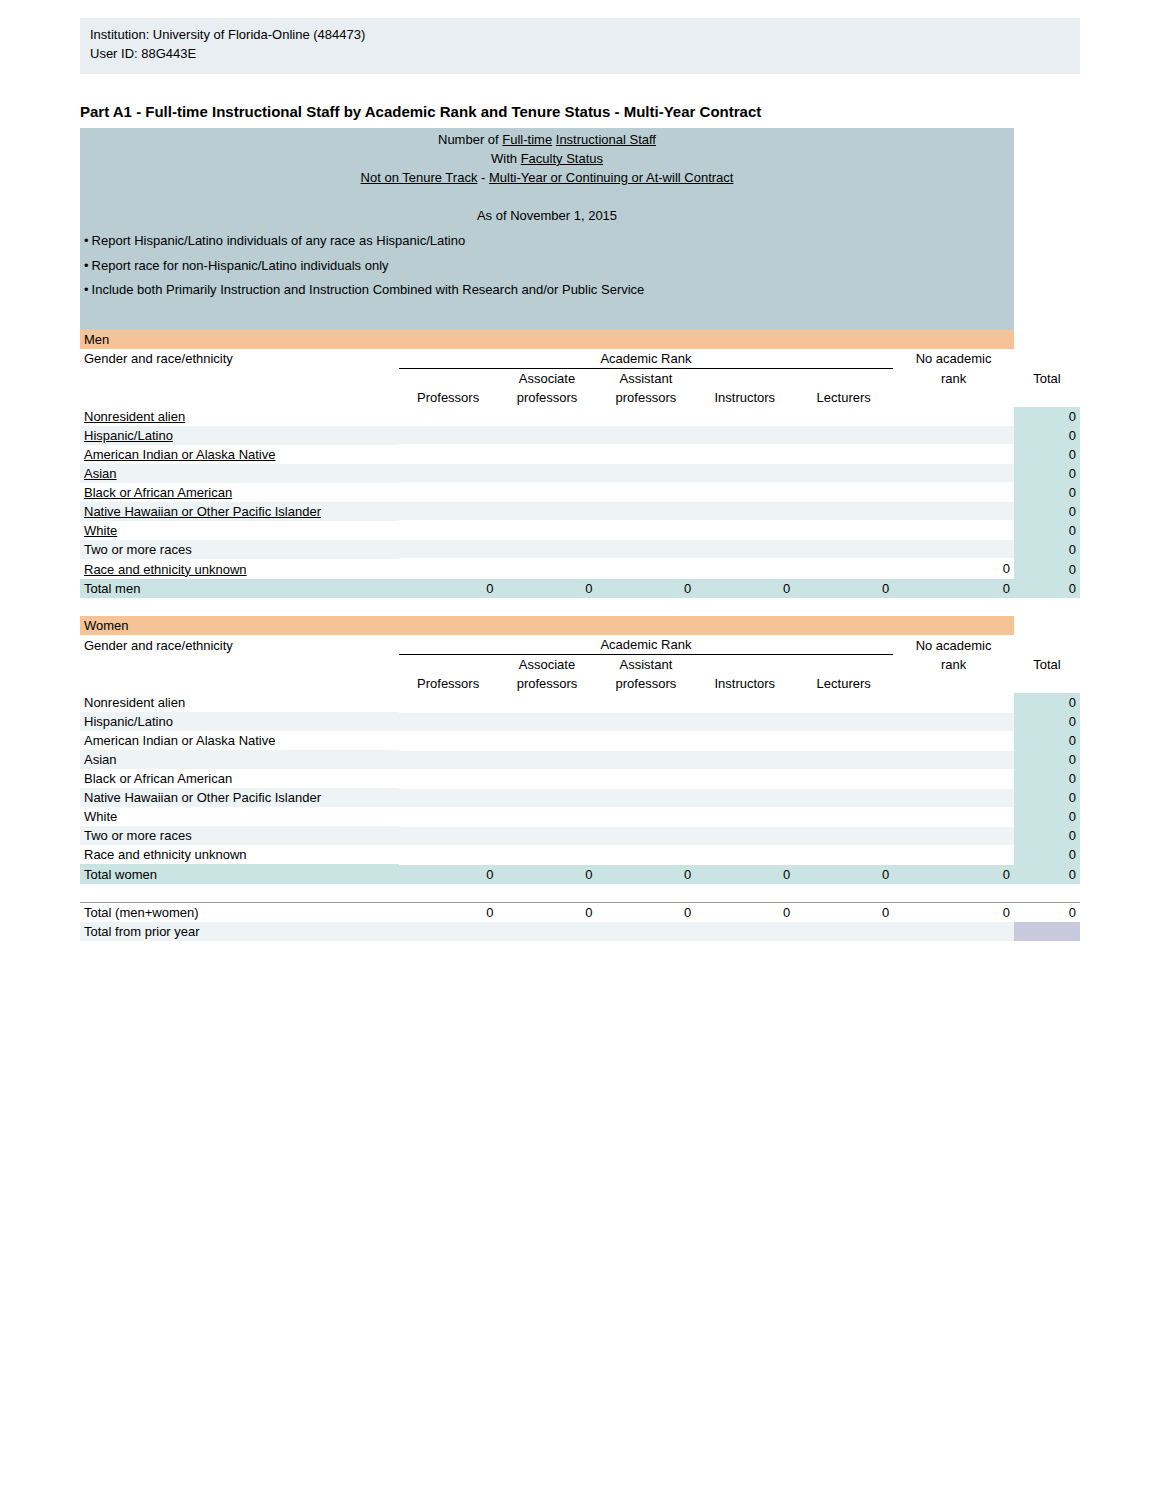Institution: University of Florida-Online (484473)
User ID: 88G443E
Part A1 - Full-time Instructional Staff by Academic Rank and Tenure Status - Multi-Year Contract
| Number of Full-time Instructional Staff With Faculty Status Not on Tenure Track - Multi-Year or Continuing or At-will Contract As of November 1, 2015 | |
| Report Hispanic/Latino individuals of any race as Hispanic/Latino Report race for non-Hispanic/Latino individuals only Include both Primarily Instruction and Instruction Combined with Research and/or Public Service | |
| Men | |
| Gender and race/ethnicity | Academic Rank | No academic | |
| | | Associate | Assistant | | | rank | Total |
| | Professors | professors | professors | Instructors | Lecturers | | |
| Nonresident alien | | | | | | | 0 |
| Hispanic/Latino | | | | | | | 0 |
| American Indian or Alaska Native | | | | | | | 0 |
| Asian | | | | | | | 0 |
| Black or African American | | | | | | | 0 |
| Native Hawaiian or Other Pacific Islander | | | | | | | 0 |
| White | | | | | | | 0 |
| Two or more races | | | | | | | 0 |
| Race and ethnicity unknown | | | | | | 0 | 0 |
| Total men | 0 | 0 | 0 | 0 | 0 | 0 | 0 |
| Women | |
| Gender and race/ethnicity | Academic Rank | No academic | |
| | | Associate | Assistant | | | rank | Total |
| | Professors | professors | professors | Instructors | Lecturers | | |
| Nonresident alien | | | | | | | 0 |
| Hispanic/Latino | | | | | | | 0 |
| American Indian or Alaska Native | | | | | | | 0 |
| Asian | | | | | | | 0 |
| Black or African American | | | | | | | 0 |
| Native Hawaiian or Other Pacific Islander | | | | | | | 0 |
| White | | | | | | | 0 |
| Two or more races | | | | | | | 0 |
| Race and ethnicity unknown | | | | | | | 0 |
| Total women | 0 | 0 | 0 | 0 | 0 | 0 | 0 |
| Total (men+women) | 0 | 0 | 0 | 0 | 0 | 0 | 0 |
| Total from prior year | | | | | | | |